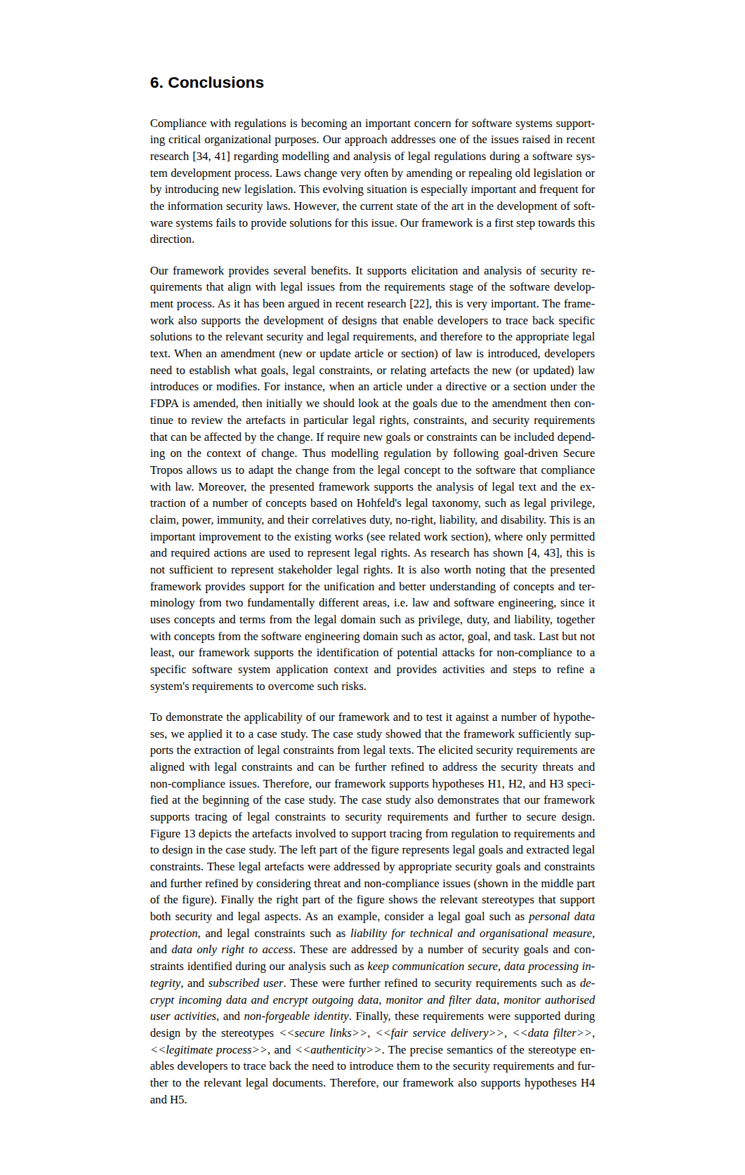6. Conclusions
Compliance with regulations is becoming an important concern for software systems supporting critical organizational purposes. Our approach addresses one of the issues raised in recent research [34, 41] regarding modelling and analysis of legal regulations during a software system development process. Laws change very often by amending or repealing old legislation or by introducing new legislation. This evolving situation is especially important and frequent for the information security laws. However, the current state of the art in the development of software systems fails to provide solutions for this issue. Our framework is a first step towards this direction.
Our framework provides several benefits. It supports elicitation and analysis of security requirements that align with legal issues from the requirements stage of the software development process. As it has been argued in recent research [22], this is very important. The framework also supports the development of designs that enable developers to trace back specific solutions to the relevant security and legal requirements, and therefore to the appropriate legal text. When an amendment (new or update article or section) of law is introduced, developers need to establish what goals, legal constraints, or relating artefacts the new (or updated) law introduces or modifies. For instance, when an article under a directive or a section under the FDPA is amended, then initially we should look at the goals due to the amendment then continue to review the artefacts in particular legal rights, constraints, and security requirements that can be affected by the change. If require new goals or constraints can be included depending on the context of change. Thus modelling regulation by following goal-driven Secure Tropos allows us to adapt the change from the legal concept to the software that compliance with law. Moreover, the presented framework supports the analysis of legal text and the extraction of a number of concepts based on Hohfeld's legal taxonomy, such as legal privilege, claim, power, immunity, and their correlatives duty, no-right, liability, and disability. This is an important improvement to the existing works (see related work section), where only permitted and required actions are used to represent legal rights. As research has shown [4, 43], this is not sufficient to represent stakeholder legal rights. It is also worth noting that the presented framework provides support for the unification and better understanding of concepts and terminology from two fundamentally different areas, i.e. law and software engineering, since it uses concepts and terms from the legal domain such as privilege, duty, and liability, together with concepts from the software engineering domain such as actor, goal, and task. Last but not least, our framework supports the identification of potential attacks for non-compliance to a specific software system application context and provides activities and steps to refine a system's requirements to overcome such risks.
To demonstrate the applicability of our framework and to test it against a number of hypotheses, we applied it to a case study. The case study showed that the framework sufficiently supports the extraction of legal constraints from legal texts. The elicited security requirements are aligned with legal constraints and can be further refined to address the security threats and non-compliance issues. Therefore, our framework supports hypotheses H1, H2, and H3 specified at the beginning of the case study. The case study also demonstrates that our framework supports tracing of legal constraints to security requirements and further to secure design. Figure 13 depicts the artefacts involved to support tracing from regulation to requirements and to design in the case study. The left part of the figure represents legal goals and extracted legal constraints. These legal artefacts were addressed by appropriate security goals and constraints and further refined by considering threat and non-compliance issues (shown in the middle part of the figure). Finally the right part of the figure shows the relevant stereotypes that support both security and legal aspects. As an example, consider a legal goal such as personal data protection, and legal constraints such as liability for technical and organisational measure, and data only right to access. These are addressed by a number of security goals and constraints identified during our analysis such as keep communication secure, data processing integrity, and subscribed user. These were further refined to security requirements such as decrypt incoming data and encrypt outgoing data, monitor and filter data, monitor authorised user activities, and non-forgeable identity. Finally, these requirements were supported during design by the stereotypes <<secure links>>, <<fair service delivery>>, <<data filter>>, <<legitimate process>>, and <<authenticity>>. The precise semantics of the stereotype enables developers to trace back the need to introduce them to the security requirements and further to the relevant legal documents. Therefore, our framework also supports hypotheses H4 and H5.